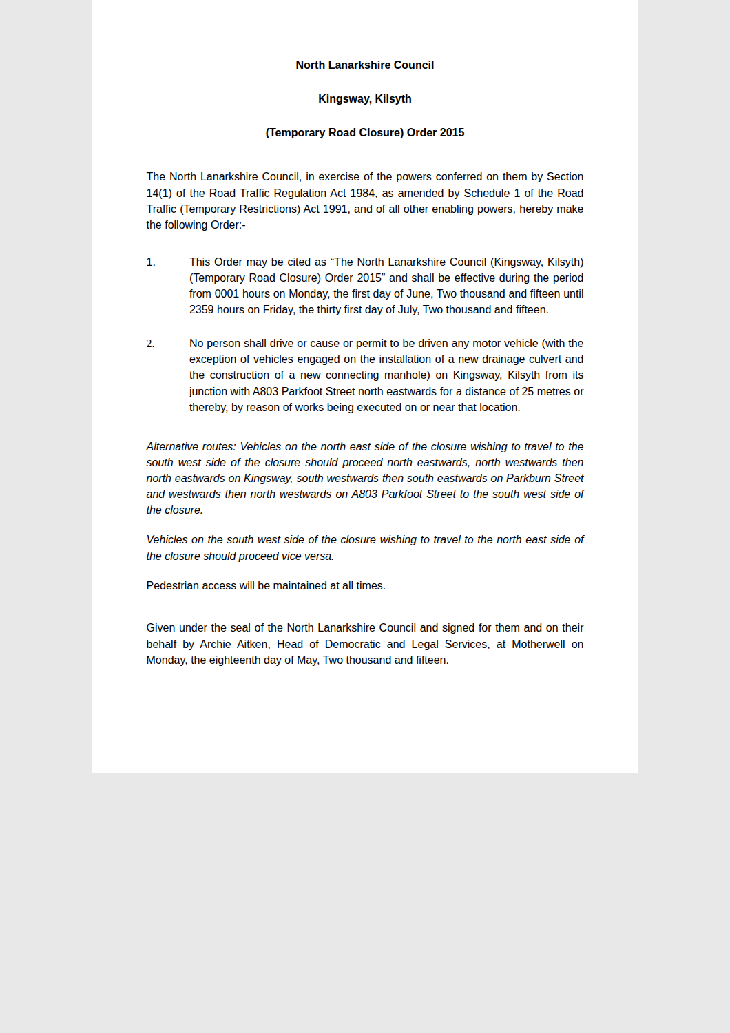North Lanarkshire Council
Kingsway, Kilsyth
(Temporary Road Closure) Order 2015
The North Lanarkshire Council, in exercise of the powers conferred on them by Section 14(1) of the Road Traffic Regulation Act 1984, as amended by Schedule 1 of the Road Traffic (Temporary Restrictions) Act 1991, and of all other enabling powers, hereby make the following Order:-
1. This Order may be cited as “The North Lanarkshire Council (Kingsway, Kilsyth) (Temporary Road Closure) Order 2015” and shall be effective during the period from 0001 hours on Monday, the first day of June, Two thousand and fifteen until 2359 hours on Friday, the thirty first day of July, Two thousand and fifteen.
2. No person shall drive or cause or permit to be driven any motor vehicle (with the exception of vehicles engaged on the installation of a new drainage culvert and the construction of a new connecting manhole) on Kingsway, Kilsyth from its junction with A803 Parkfoot Street north eastwards for a distance of 25 metres or thereby, by reason of works being executed on or near that location.
Alternative routes: Vehicles on the north east side of the closure wishing to travel to the south west side of the closure should proceed north eastwards, north westwards then north eastwards on Kingsway, south westwards then south eastwards on Parkburn Street and westwards then north westwards on A803 Parkfoot Street to the south west side of the closure.
Vehicles on the south west side of the closure wishing to travel to the north east side of the closure should proceed vice versa.
Pedestrian access will be maintained at all times.
Given under the seal of the North Lanarkshire Council and signed for them and on their behalf by Archie Aitken, Head of Democratic and Legal Services, at Motherwell on Monday, the eighteenth day of May, Two thousand and fifteen.